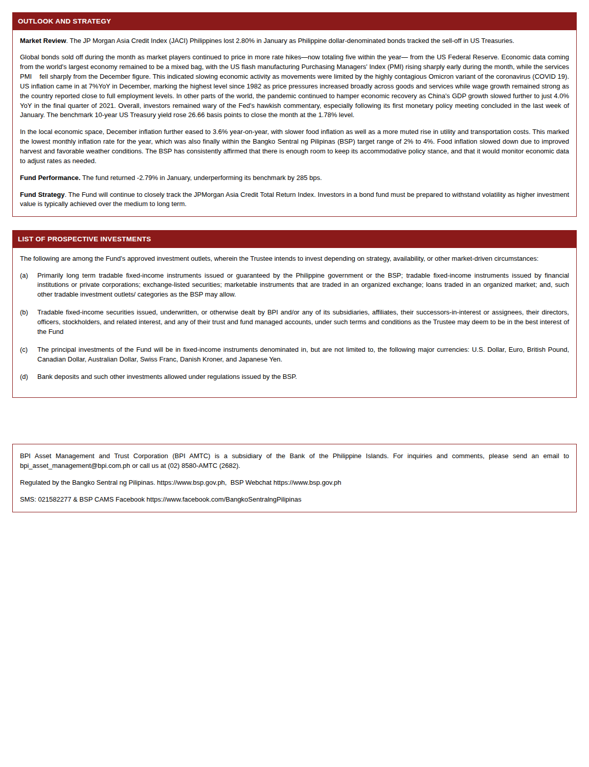OUTLOOK AND STRATEGY
Market Review. The JP Morgan Asia Credit Index (JACI) Philippines lost 2.80% in January as Philippine dollar-denominated bonds tracked the sell-off in US Treasuries.
Global bonds sold off during the month as market players continued to price in more rate hikes—now totaling five within the year— from the US Federal Reserve. Economic data coming from the world's largest economy remained to be a mixed bag, with the US flash manufacturing Purchasing Managers' Index (PMI) rising sharply early during the month, while the services PMI fell sharply from the December figure. This indicated slowing economic activity as movements were limited by the highly contagious Omicron variant of the coronavirus (COVID 19). US inflation came in at 7%YoY in December, marking the highest level since 1982 as price pressures increased broadly across goods and services while wage growth remained strong as the country reported close to full employment levels. In other parts of the world, the pandemic continued to hamper economic recovery as China's GDP growth slowed further to just 4.0% YoY in the final quarter of 2021. Overall, investors remained wary of the Fed's hawkish commentary, especially following its first monetary policy meeting concluded in the last week of January. The benchmark 10-year US Treasury yield rose 26.66 basis points to close the month at the 1.78% level.
In the local economic space, December inflation further eased to 3.6% year-on-year, with slower food inflation as well as a more muted rise in utility and transportation costs. This marked the lowest monthly inflation rate for the year, which was also finally within the Bangko Sentral ng Pilipinas (BSP) target range of 2% to 4%. Food inflation slowed down due to improved harvest and favorable weather conditions. The BSP has consistently affirmed that there is enough room to keep its accommodative policy stance, and that it would monitor economic data to adjust rates as needed.
Fund Performance. The fund returned -2.79% in January, underperforming its benchmark by 285 bps.
Fund Strategy. The Fund will continue to closely track the JPMorgan Asia Credit Total Return Index. Investors in a bond fund must be prepared to withstand volatility as higher investment value is typically achieved over the medium to long term.
LIST OF PROSPECTIVE INVESTMENTS
The following are among the Fund's approved investment outlets, wherein the Trustee intends to invest depending on strategy, availability, or other market-driven circumstances:
(a) Primarily long term tradable fixed-income instruments issued or guaranteed by the Philippine government or the BSP; tradable fixed-income instruments issued by financial institutions or private corporations; exchange-listed securities; marketable instruments that are traded in an organized exchange; loans traded in an organized market; and, such other tradable investment outlets/ categories as the BSP may allow.
(b) Tradable fixed-income securities issued, underwritten, or otherwise dealt by BPI and/or any of its subsidiaries, affiliates, their successors-in-interest or assignees, their directors, officers, stockholders, and related interest, and any of their trust and fund managed accounts, under such terms and conditions as the Trustee may deem to be in the best interest of the Fund
(c) The principal investments of the Fund will be in fixed-income instruments denominated in, but are not limited to, the following major currencies: U.S. Dollar, Euro, British Pound, Canadian Dollar, Australian Dollar, Swiss Franc, Danish Kroner, and Japanese Yen.
(d) Bank deposits and such other investments allowed under regulations issued by the BSP.
BPI Asset Management and Trust Corporation (BPI AMTC) is a subsidiary of the Bank of the Philippine Islands. For inquiries and comments, please send an email to bpi_asset_management@bpi.com.ph or call us at (02) 8580-AMTC (2682).
Regulated by the Bangko Sentral ng Pilipinas. https://www.bsp.gov.ph, BSP Webchat https://www.bsp.gov.ph
SMS: 021582277 & BSP CAMS Facebook https://www.facebook.com/BangkoSentralngPilipinas